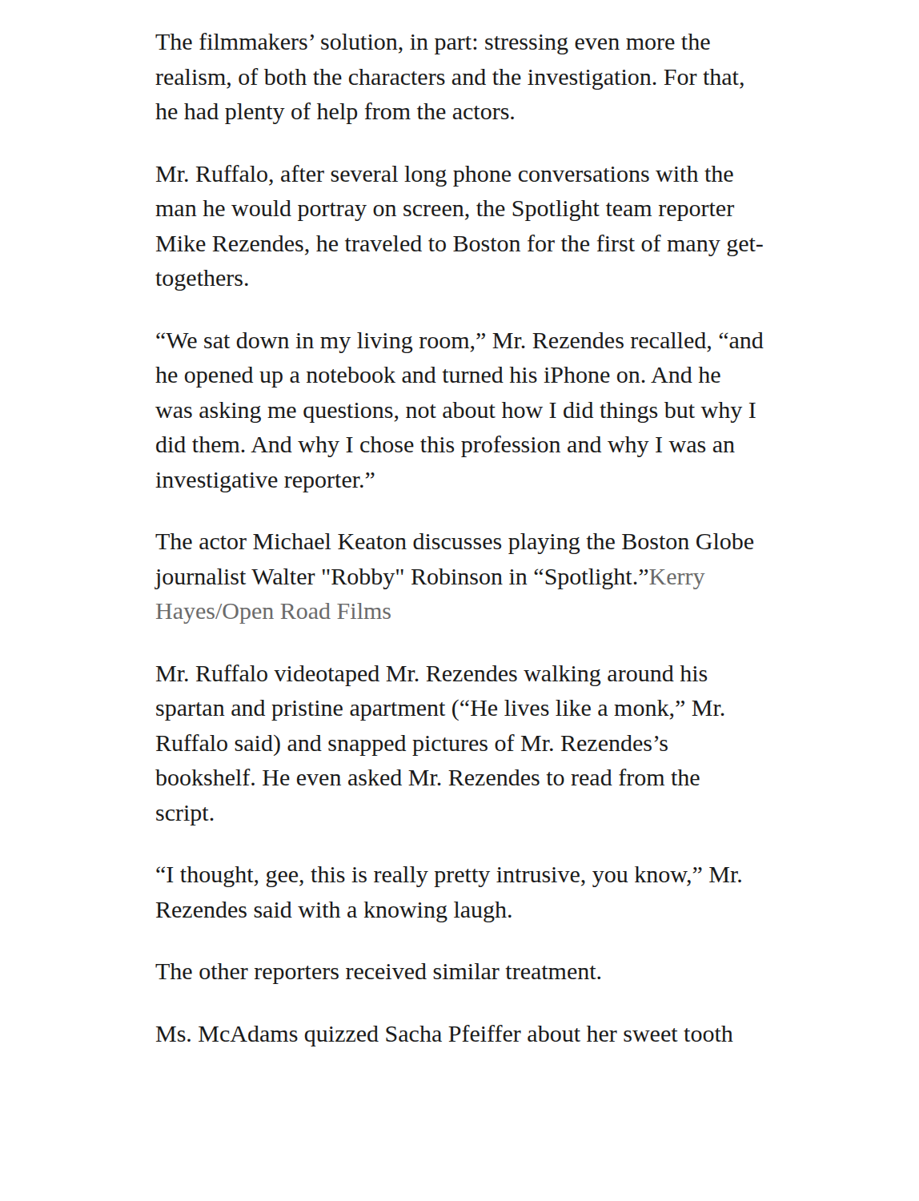The filmmakers’ solution, in part: stressing even more the realism, of both the characters and the investigation. For that, he had plenty of help from the actors.
Mr. Ruffalo, after several long phone conversations with the man he would portray on screen, the Spotlight team reporter Mike Rezendes, he traveled to Boston for the first of many get-togethers.
“We sat down in my living room,” Mr. Rezendes recalled, “and he opened up a notebook and turned his iPhone on. And he was asking me questions, not about how I did things but why I did them. And why I chose this profession and why I was an investigative reporter.”
The actor Michael Keaton discusses playing the Boston Globe journalist Walter "Robby" Robinson in “Spotlight.”Kerry Hayes/Open Road Films
Mr. Ruffalo videotaped Mr. Rezendes walking around his spartan and pristine apartment (“He lives like a monk,” Mr. Ruffalo said) and snapped pictures of Mr. Rezendes’s bookshelf. He even asked Mr. Rezendes to read from the script.
“I thought, gee, this is really pretty intrusive, you know,” Mr. Rezendes said with a knowing laugh.
The other reporters received similar treatment.
Ms. McAdams quizzed Sacha Pfeiffer about her sweet tooth